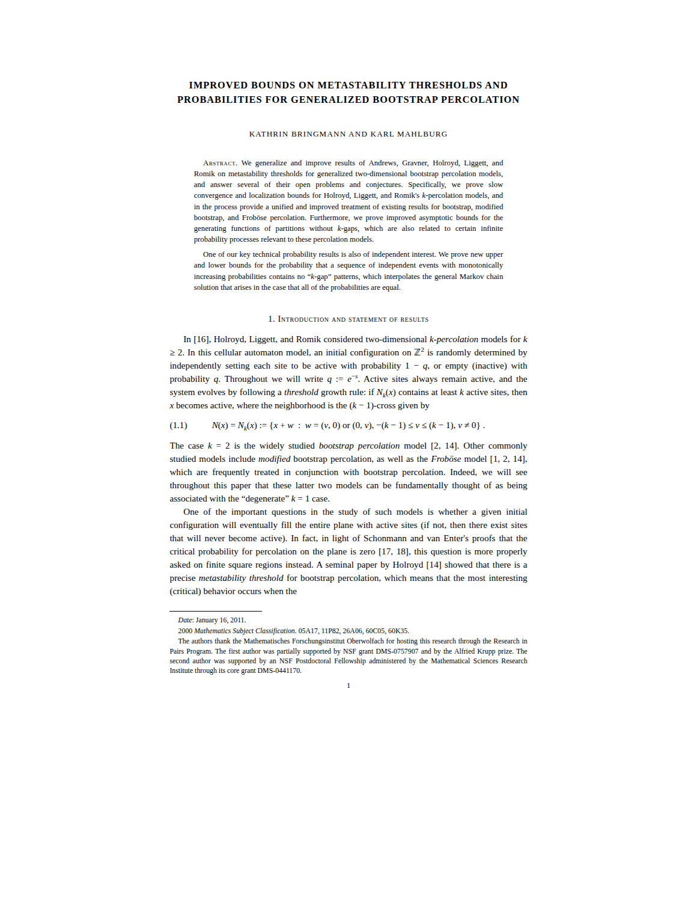Improved bounds on metastability thresholds and
probabilities for generalized bootstrap percolation
Kathrin Bringmann and Karl Mahlburg
Abstract. We generalize and improve results of Andrews, Gravner, Holroyd, Liggett, and Romik on metastability thresholds for generalized two-dimensional bootstrap percolation models, and answer several of their open problems and conjectures. Specifically, we prove slow convergence and localization bounds for Holroyd, Liggett, and Romik's k-percolation models, and in the process provide a unified and improved treatment of existing results for bootstrap, modified bootstrap, and Froböse percolation. Furthermore, we prove improved asymptotic bounds for the generating functions of partitions without k-gaps, which are also related to certain infinite probability processes relevant to these percolation models.
One of our key technical probability results is also of independent interest. We prove new upper and lower bounds for the probability that a sequence of independent events with monotonically increasing probabilities contains no “k-gap” patterns, which interpolates the general Markov chain solution that arises in the case that all of the probabilities are equal.
1. Introduction and statement of results
In [16], Holroyd, Liggett, and Romik considered two-dimensional k-percolation models for k ≥ 2. In this cellular automaton model, an initial configuration on ℤ2 is randomly determined by independently setting each site to be active with probability 1 − q, or empty (inactive) with probability q. Throughout we will write q := e−s. Active sites always remain active, and the system evolves by following a threshold growth rule: if Nk(x) contains at least k active sites, then x becomes active, where the neighborhood is the (k − 1)-cross given by
(1.1) N(x) = Nk(x) := {x + w : w = (v, 0) or (0, v), −(k − 1) ≤ v ≤ (k − 1), v ≠ 0} .
The case k = 2 is the widely studied bootstrap percolation model [2, 14]. Other commonly studied models include modified bootstrap percolation, as well as the Froböse model [1, 2, 14], which are frequently treated in conjunction with bootstrap percolation. Indeed, we will see throughout this paper that these latter two models can be fundamentally thought of as being associated with the “degenerate” k = 1 case.
One of the important questions in the study of such models is whether a given initial configuration will eventually fill the entire plane with active sites (if not, then there exist sites that will never become active). In fact, in light of Schonmann and van Enter's proofs that the critical probability for percolation on the plane is zero [17, 18], this question is more properly asked on finite square regions instead. A seminal paper by Holroyd [14] showed that there is a precise metastability threshold for bootstrap percolation, which means that the most interesting (critical) behavior occurs when the
Date: January 16, 2011.
2000 Mathematics Subject Classification. 05A17, 11P82, 26A06, 60C05, 60K35.
The authors thank the Mathematisches Forschungsinstitut Oberwolfach for hosting this research through the Research in Pairs Program. The first author was partially supported by NSF grant DMS-0757907 and by the Alfried Krupp prize. The second author was supported by an NSF Postdoctoral Fellowship administered by the Mathematical Sciences Research Institute through its core grant DMS-0441170.
1